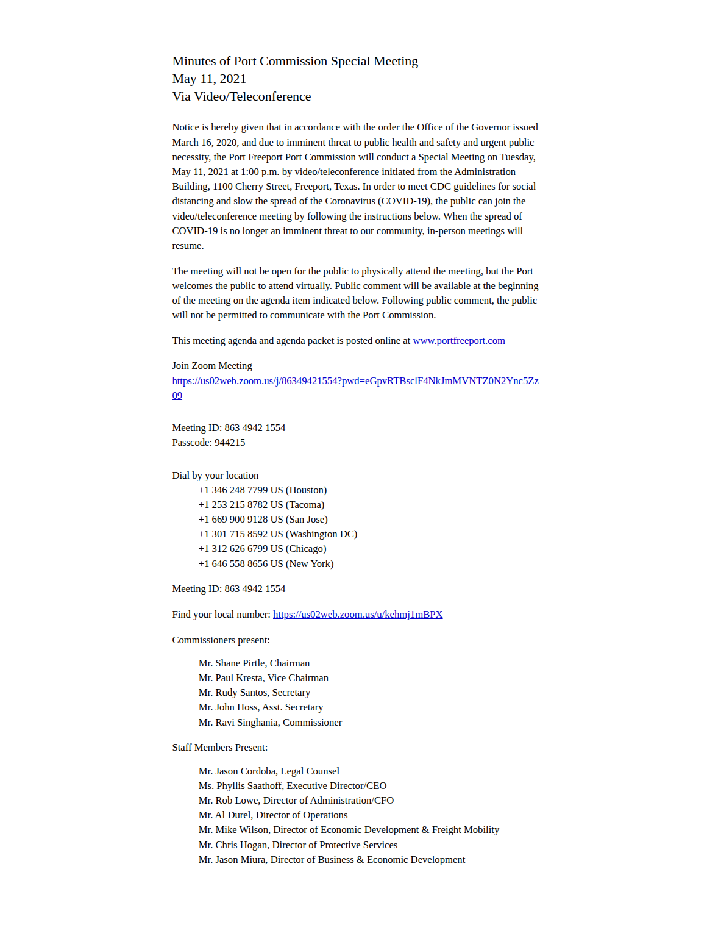Minutes of Port Commission Special Meeting
May 11, 2021
Via Video/Teleconference
Notice is hereby given that in accordance with the order the Office of the Governor issued March 16, 2020, and due to imminent threat to public health and safety and urgent public necessity, the Port Freeport Port Commission will conduct a Special Meeting on Tuesday, May 11, 2021 at 1:00 p.m. by video/teleconference initiated from the Administration Building, 1100 Cherry Street, Freeport, Texas. In order to meet CDC guidelines for social distancing and slow the spread of the Coronavirus (COVID-19), the public can join the video/teleconference meeting by following the instructions below. When the spread of COVID-19 is no longer an imminent threat to our community, in-person meetings will resume.
The meeting will not be open for the public to physically attend the meeting, but the Port welcomes the public to attend virtually. Public comment will be available at the beginning of the meeting on the agenda item indicated below. Following public comment, the public will not be permitted to communicate with the Port Commission.
This meeting agenda and agenda packet is posted online at www.portfreeport.com
Join Zoom Meeting
https://us02web.zoom.us/j/86349421554?pwd=eGpvRTBsclF4NkJmMVNTZ0N2Ync5Zz09
Meeting ID: 863 4942 1554
Passcode: 944215
Dial by your location
+1 346 248 7799 US (Houston)
+1 253 215 8782 US (Tacoma)
+1 669 900 9128 US (San Jose)
+1 301 715 8592 US (Washington DC)
+1 312 626 6799 US (Chicago)
+1 646 558 8656 US (New York)
Meeting ID: 863 4942 1554
Find your local number: https://us02web.zoom.us/u/kehmj1mBPX
Commissioners present:
Mr. Shane Pirtle, Chairman
Mr. Paul Kresta, Vice Chairman
Mr. Rudy Santos, Secretary
Mr. John Hoss, Asst. Secretary
Mr. Ravi Singhania, Commissioner
Staff Members Present:
Mr. Jason Cordoba, Legal Counsel
Ms. Phyllis Saathoff, Executive Director/CEO
Mr. Rob Lowe, Director of Administration/CFO
Mr. Al Durel, Director of Operations
Mr. Mike Wilson, Director of Economic Development & Freight Mobility
Mr. Chris Hogan, Director of Protective Services
Mr. Jason Miura, Director of Business & Economic Development